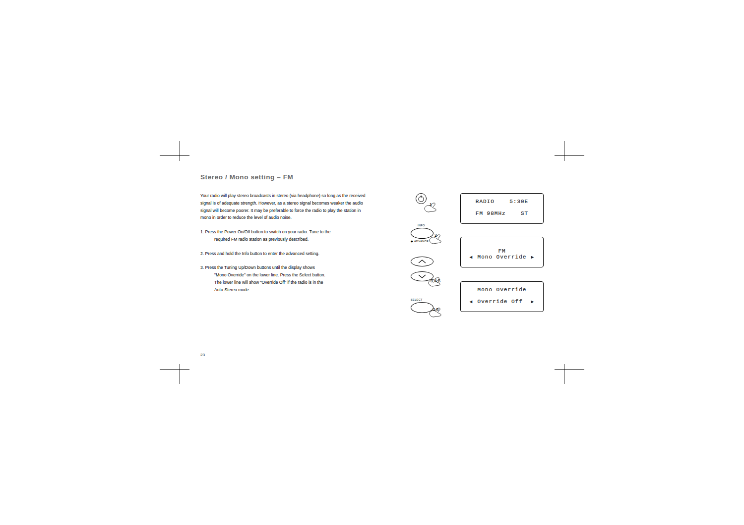Stereo / Mono setting – FM
Your radio will play stereo broadcasts in stereo (via headphone) so long as the received signal is of adequate strength. However, as a stereo signal becomes weaker the audio signal will become poorer. It may be preferable to force the radio to play the station in mono in order to reduce the level of audio noise.
1. Press the Power On/Off button to switch on your radio. Tune to therequired FM radio station as previously described.
2. Press and hold the Info button to enter the advanced setting.
3. Press the Tuning Up/Down buttons until the display shows"Mono Override" on the lower line. Press the Select button. The lower line will show “Override Off” if the radio is in the Auto-Stereo mode.
23
1
INFO
◆ ADVANCE
2
3,4,6
SELECT
3,5
RADIO 5:30E
FM 98MHz ST
FM
◄ Mono Override ►
Mono Override
◄ Override Off ►